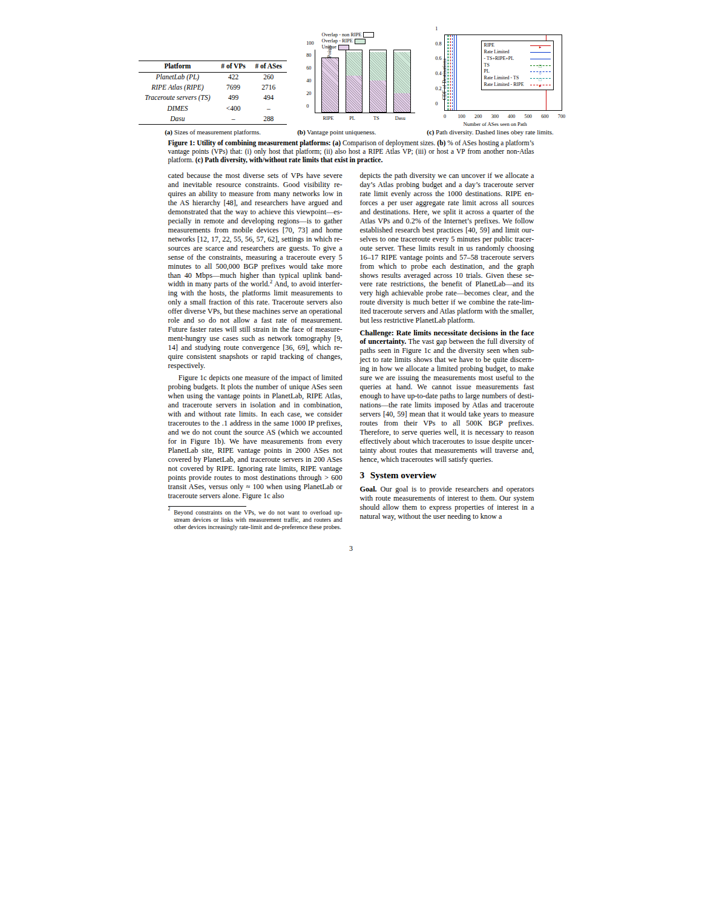| Platform | # of VPs | # of ASes |
| --- | --- | --- |
| PlanetLab (PL) | 422 | 260 |
| RIPE Atlas (RIPE) | 7699 | 2716 |
| Traceroute servers (TS) | 499 | 494 |
| DIMES | <400 | – |
| Dasu | – | 288 |
Overlap - non RIPE
Overlap - RIPE
Unique
% of ASes hosting Vantage Points
0
20
40
60
80
100
RIPE
PL
TS
Dasu
CDF of Destinations
0
0.2
0.4
0.6
0.8
1
0
100
200
300
400
500
600
700
RIPE▸
Rate Limited
- TS+RIPE+PL
TS□
PL○
Rate Limited - TS□
Rate Limited - RIPE▸
Number of ASes seen on Path
(a) Sizes of measurement platforms.
(b) Vantage point uniqueness.
(c) Path diversity. Dashed lines obey rate limits.
Figure 1: Utility of combining measurement platforms: (a) Comparison of deployment sizes. (b) % of ASes hosting a platform’s vantage points (VPs) that: (i) only host that platform; (ii) also host a RIPE Atlas VP; (iii) or host a VP from another non-Atlas platform. (c) Path diversity, with/without rate limits that exist in practice.
cated because the most diverse sets of VPs have severe and inevitable resource constraints. Good visibility requires an ability to measure from many networks low in the AS hierarchy [48], and researchers have argued and demonstrated that the way to achieve this viewpoint—especially in remote and developing regions—is to gather measurements from mobile devices [70, 73] and home networks [12, 17, 22, 55, 56, 57, 62], settings in which resources are scarce and researchers are guests. To give a sense of the constraints, measuring a traceroute every 5 minutes to all 500,000 BGP prefixes would take more than 40 Mbps—much higher than typical uplink bandwidth in many parts of the world.2 And, to avoid interfering with the hosts, the platforms limit measurements to only a small fraction of this rate. Traceroute servers also offer diverse VPs, but these machines serve an operational role and so do not allow a fast rate of measurement. Future faster rates will still strain in the face of measurement-hungry use cases such as network tomography [9, 14] and studying route convergence [36, 69], which require consistent snapshots or rapid tracking of changes, respectively.
Figure 1c depicts one measure of the impact of limited probing budgets. It plots the number of unique ASes seen when using the vantage points in PlanetLab, RIPE Atlas, and traceroute servers in isolation and in combination, with and without rate limits. In each case, we consider traceroutes to the .1 address in the same 1000 IP prefixes, and we do not count the source AS (which we accounted for in Figure 1b). We have measurements from every PlanetLab site, RIPE vantage points in 2000 ASes not covered by PlanetLab, and traceroute servers in 200 ASes not covered by RIPE. Ignoring rate limits, RIPE vantage points provide routes to most destinations through > 600 transit ASes, versus only ≈ 100 when using PlanetLab or traceroute servers alone. Figure 1c also
2Beyond constraints on the VPs, we do not want to overload upstream devices or links with measurement traffic, and routers and other devices increasingly rate-limit and de-preference these probes.
depicts the path diversity we can uncover if we allocate a day’s Atlas probing budget and a day’s traceroute server rate limit evenly across the 1000 destinations. RIPE enforces a per user aggregate rate limit across all sources and destinations. Here, we split it across a quarter of the Atlas VPs and 0.2% of the Internet’s prefixes. We follow established research best practices [40, 59] and limit ourselves to one traceroute every 5 minutes per public traceroute server. These limits result in us randomly choosing 16–17 RIPE vantage points and 57–58 traceroute servers from which to probe each destination, and the graph shows results averaged across 10 trials. Given these severe rate restrictions, the benefit of PlanetLab—and its very high achievable probe rate—becomes clear, and the route diversity is much better if we combine the rate-limited traceroute servers and Atlas platform with the smaller, but less restrictive PlanetLab platform.
Challenge: Rate limits necessitate decisions in the face of uncertainty. The vast gap between the full diversity of paths seen in Figure 1c and the diversity seen when subject to rate limits shows that we have to be quite discerning in how we allocate a limited probing budget, to make sure we are issuing the measurements most useful to the queries at hand. We cannot issue measurements fast enough to have up-to-date paths to large numbers of destinations—the rate limits imposed by Atlas and traceroute servers [40, 59] mean that it would take years to measure routes from their VPs to all 500K BGP prefixes. Therefore, to serve queries well, it is necessary to reason effectively about which traceroutes to issue despite uncertainty about routes that measurements will traverse and, hence, which traceroutes will satisfy queries.
3 System overview
Goal. Our goal is to provide researchers and operators with route measurements of interest to them. Our system should allow them to express properties of interest in a natural way, without the user needing to know a
3